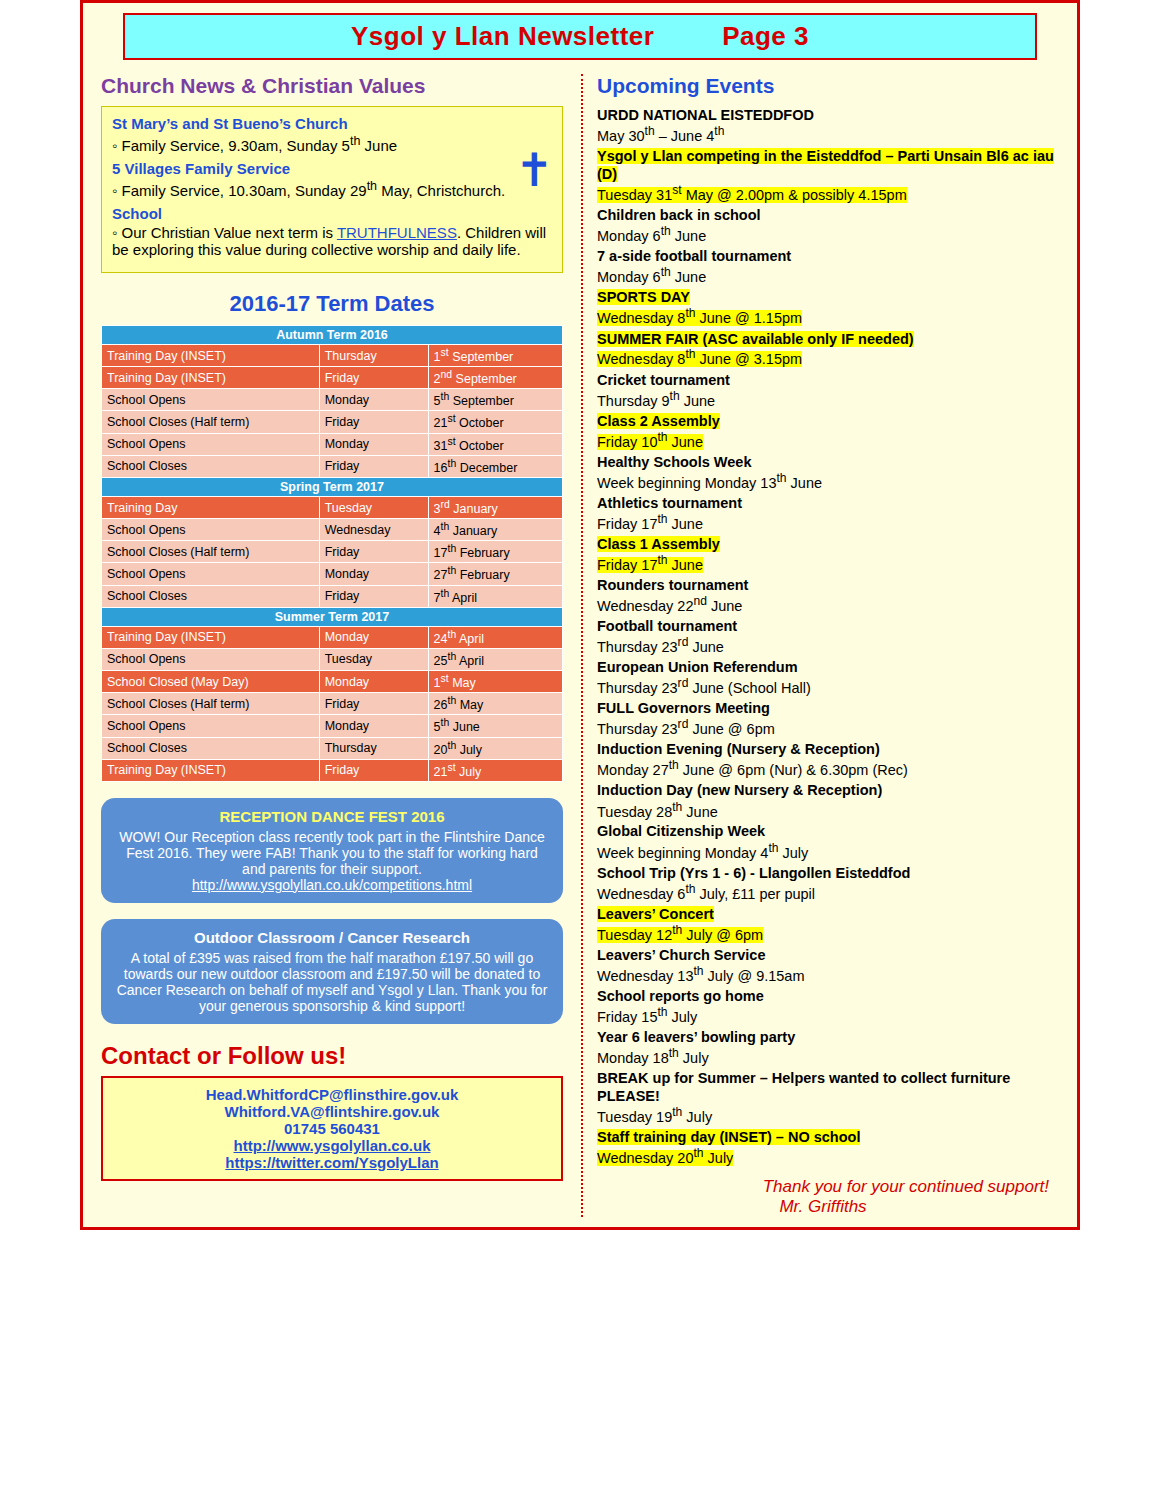Ysgol y Llan Newsletter Page 3
Church News & Christian Values
✝
St Mary’s and St Bueno’s Church
Family Service, 9.30am, Sunday 5th June
5 Villages Family Service
Family Service, 10.30am, Sunday 29th May, Christchurch.
School
Our Christian Value next term is TRUTHFULNESS. Children will be exploring this value during collective worship and daily life.
2016-17 Term Dates
| Autumn Term 2016 |
| Training Day (INSET) | Thursday | 1 st September |
| Training Day (INSET) | Friday | 2 nd September |
| School Opens | Monday | 5 th September |
| School Closes (Half term) | Friday | 21 st October |
| School Opens | Monday | 31 st October |
| School Closes | Friday | 16 th December |
| Spring Term 2017 |
| Training Day | Tuesday | 3 rd January |
| School Opens | Wednesday | 4 th January |
| School Closes (Half term) | Friday | 17 th February |
| School Opens | Monday | 27 th February |
| School Closes | Friday | 7 th April |
| Summer Term 2017 |
| Training Day (INSET) | Monday | 24 th April |
| School Opens | Tuesday | 25 th April |
| School Closed (May Day) | Monday | 1 st May |
| School Closes (Half term) | Friday | 26 th May |
| School Opens | Monday | 5 th June |
| School Closes | Thursday | 20 th July |
| Training Day (INSET) | Friday | 21 st July |
RECEPTION DANCE FEST 2016 WOW! Our Reception class recently took part in the Flintshire Dance Fest 2016. They were FAB! Thank you to the staff for working hard and parents for their support.
http://www.ysgolyllan.co.uk/competitions.html
Outdoor Classroom / Cancer Research A total of £395 was raised from the half marathon £197.50 will go towards our new outdoor classroom and £197.50 will be donated to Cancer Research on behalf of myself and Ysgol y Llan. Thank you for your generous sponsorship & kind support!
Contact or Follow us!
Head.WhitfordCP@flinsthire.gov.uk
Whitford.VA@flintshire.gov.uk
01745 560431
http://www.ysgolyllan.co.uk
https://twitter.com/YsgolyLlan
Upcoming Events
URDD NATIONAL EISTEDDFOD
May 30th – June 4th
Ysgol y Llan competing in the Eisteddfod – Parti Unsain Bl6 ac iau (D)
Tuesday 31st May @ 2.00pm & possibly 4.15pm
Children back in school
Monday 6th June
7 a-side football tournament
Monday 6th June
SPORTS DAY
Wednesday 8th June @ 1.15pm
SUMMER FAIR (ASC available only IF needed)
Wednesday 8th June @ 3.15pm
Cricket tournament
Thursday 9th June
Class 2 Assembly
Friday 10th June
Healthy Schools Week
Week beginning Monday 13th June
Athletics tournament
Friday 17th June
Class 1 Assembly
Friday 17th June
Rounders tournament
Wednesday 22nd June
Football tournament
Thursday 23rd June
European Union Referendum
Thursday 23rd June (School Hall)
FULL Governors Meeting
Thursday 23rd June @ 6pm
Induction Evening (Nursery & Reception)
Monday 27th June @ 6pm (Nur) & 6.30pm (Rec)
Induction Day (new Nursery & Reception)
Tuesday 28th June
Global Citizenship Week
Week beginning Monday 4th July
School Trip (Yrs 1 - 6) - Llangollen Eisteddfod
Wednesday 6th July, £11 per pupil
Leavers’ Concert
Tuesday 12th July @ 6pm
Leavers’ Church Service
Wednesday 13th July @ 9.15am
School reports go home
Friday 15th July
Year 6 leavers’ bowling party
Monday 18th July
BREAK up for Summer – Helpers wanted to collect furniture PLEASE!
Tuesday 19th July
Staff training day (INSET) – NO school
Wednesday 20th July
Thank you for your continued support! Mr. Griffiths